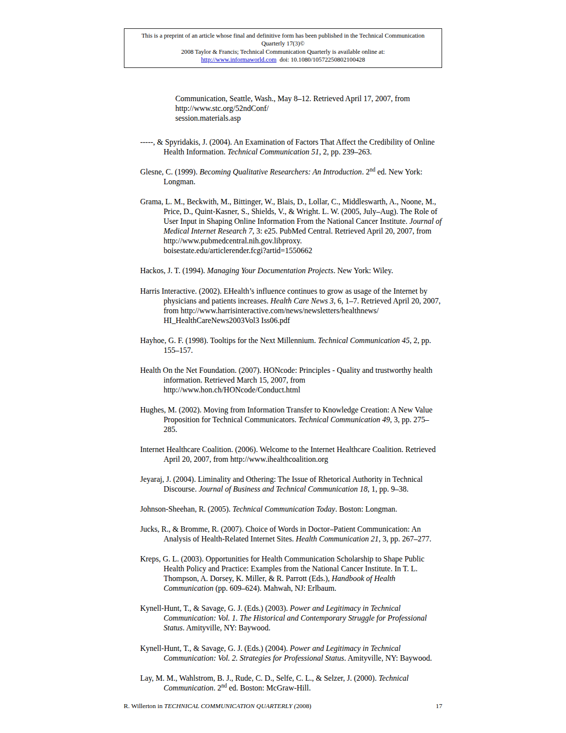This is a preprint of an article whose final and definitive form has been published in the Technical Communication Quarterly 17(3)©
2008 Taylor & Francis; Technical Communication Quarterly is available online at:
http://www.informaworld.com doi: 10.1080/10572250802100428
Communication, Seattle, Wash., May 8–12. Retrieved April 17, 2007, from http://www.stc.org/52ndConf/
session.materials.asp
-----, & Spyridakis, J. (2004). An Examination of Factors That Affect the Credibility of Online Health Information. Technical Communication 51, 2, pp. 239–263.
Glesne, C. (1999). Becoming Qualitative Researchers: An Introduction. 2nd ed. New York: Longman.
Grama, L. M., Beckwith, M., Bittinger, W., Blais, D., Lollar, C., Middleswarth, A., Noone, M., Price, D., Quint-Kasner, S., Shields, V., & Wright. L. W. (2005, July–Aug). The Role of User Input in Shaping Online Information From the National Cancer Institute. Journal of Medical Internet Research 7, 3: e25. PubMed Central. Retrieved April 20, 2007, from http://www.pubmedcentral.nih.gov.libproxy.
boisestate.edu/articlerender.fcgi?artid=1550662
Hackos, J. T. (1994). Managing Your Documentation Projects. New York: Wiley.
Harris Interactive. (2002). EHealth’s influence continues to grow as usage of the Internet by physicians and patients increases. Health Care News 3, 6, 1–7. Retrieved April 20, 2007, from http://www.harrisinteractive.com/news/newsletters/healthnews/
HI_HealthCareNews2003Vol3 Iss06.pdf
Hayhoe, G. F. (1998). Tooltips for the Next Millennium. Technical Communication 45, 2, pp. 155–157.
Health On the Net Foundation. (2007). HONcode: Principles - Quality and trustworthy health information. Retrieved March 15, 2007, from http://www.hon.ch/HONcode/Conduct.html
Hughes, M. (2002). Moving from Information Transfer to Knowledge Creation: A New Value Proposition for Technical Communicators. Technical Communication 49, 3, pp. 275–285.
Internet Healthcare Coalition. (2006). Welcome to the Internet Healthcare Coalition. Retrieved April 20, 2007, from http://www.ihealthcoalition.org
Jeyaraj, J. (2004). Liminality and Othering: The Issue of Rhetorical Authority in Technical Discourse. Journal of Business and Technical Communication 18, 1, pp. 9–38.
Johnson-Sheehan, R. (2005). Technical Communication Today. Boston: Longman.
Jucks, R., & Bromme, R. (2007). Choice of Words in Doctor–Patient Communication: An Analysis of Health-Related Internet Sites. Health Communication 21, 3, pp. 267–277.
Kreps, G. L. (2003). Opportunities for Health Communication Scholarship to Shape Public Health Policy and Practice: Examples from the National Cancer Institute. In T. L. Thompson, A. Dorsey, K. Miller, & R. Parrott (Eds.), Handbook of Health Communication (pp. 609–624). Mahwah, NJ: Erlbaum.
Kynell-Hunt, T., & Savage, G. J. (Eds.) (2003). Power and Legitimacy in Technical Communication: Vol. 1. The Historical and Contemporary Struggle for Professional Status. Amityville, NY: Baywood.
Kynell-Hunt, T., & Savage, G. J. (Eds.) (2004). Power and Legitimacy in Technical Communication: Vol. 2. Strategies for Professional Status. Amityville, NY: Baywood.
Lay, M. M., Wahlstrom, B. J., Rude, C. D., Selfe, C. L., & Selzer, J. (2000). Technical Communication. 2nd ed. Boston: McGraw-Hill.
R. Willerton in TECHNICAL COMMUNICATION QUARTERLY (2008) 17